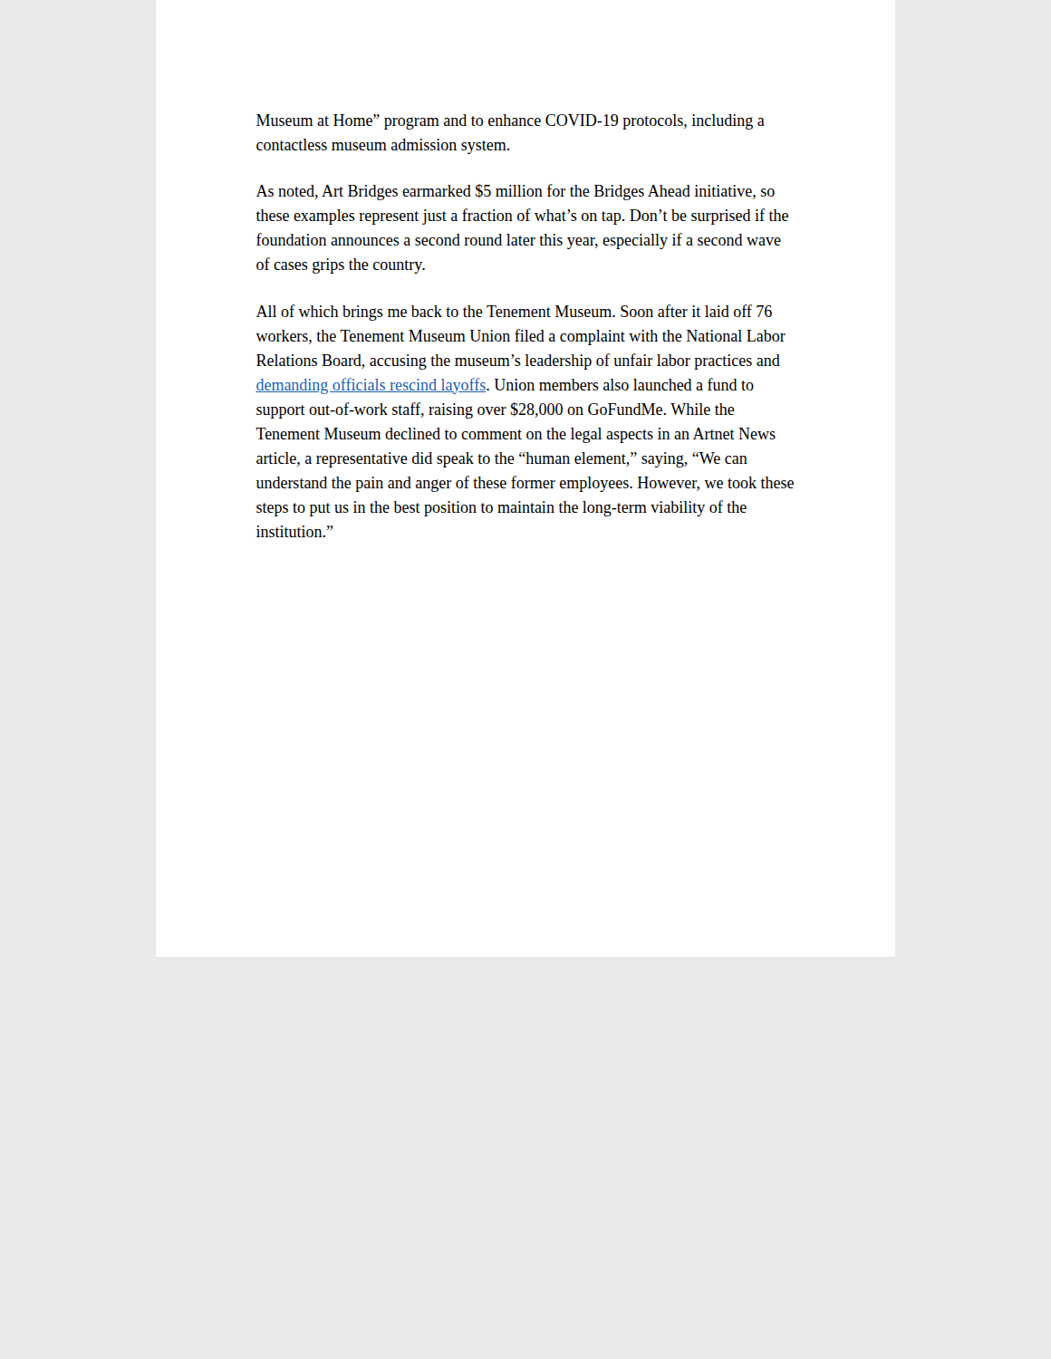Museum at Home” program and to enhance COVID-19 protocols, including a contactless museum admission system.
As noted, Art Bridges earmarked $5 million for the Bridges Ahead initiative, so these examples represent just a fraction of what’s on tap. Don’t be surprised if the foundation announces a second round later this year, especially if a second wave of cases grips the country.
All of which brings me back to the Tenement Museum. Soon after it laid off 76 workers, the Tenement Museum Union filed a complaint with the National Labor Relations Board, accusing the museum’s leadership of unfair labor practices and demanding officials rescind layoffs. Union members also launched a fund to support out-of-work staff, raising over $28,000 on GoFundMe. While the Tenement Museum declined to comment on the legal aspects in an Artnet News article, a representative did speak to the “human element,” saying, “We can understand the pain and anger of these former employees. However, we took these steps to put us in the best position to maintain the long-term viability of the institution.”